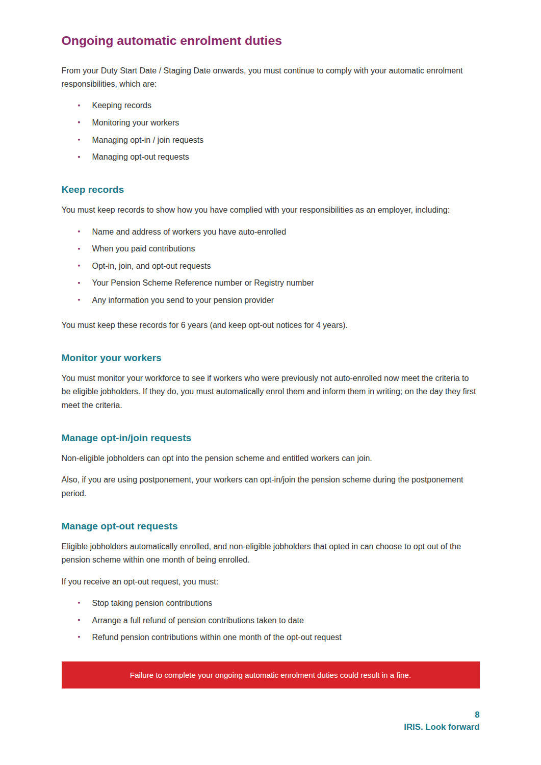Ongoing automatic enrolment duties
From your Duty Start Date / Staging Date onwards, you must continue to comply with your automatic enrolment responsibilities, which are:
Keeping records
Monitoring your workers
Managing opt-in / join requests
Managing opt-out requests
Keep records
You must keep records to show how you have complied with your responsibilities as an employer, including:
Name and address of workers you have auto-enrolled
When you paid contributions
Opt-in, join, and opt-out requests
Your Pension Scheme Reference number or Registry number
Any information you send to your pension provider
You must keep these records for 6 years (and keep opt-out notices for 4 years).
Monitor your workers
You must monitor your workforce to see if workers who were previously not auto-enrolled now meet the criteria to be eligible jobholders. If they do, you must automatically enrol them and inform them in writing; on the day they first meet the criteria.
Manage opt-in/join requests
Non-eligible jobholders can opt into the pension scheme and entitled workers can join.
Also, if you are using postponement, your workers can opt-in/join the pension scheme during the postponement period.
Manage opt-out requests
Eligible jobholders automatically enrolled, and non-eligible jobholders that opted in can choose to opt out of the pension scheme within one month of being enrolled.
If you receive an opt-out request, you must:
Stop taking pension contributions
Arrange a full refund of pension contributions taken to date
Refund pension contributions within one month of the opt-out request
Failure to complete your ongoing automatic enrolment duties could result in a fine.
8
IRIS. Look forward